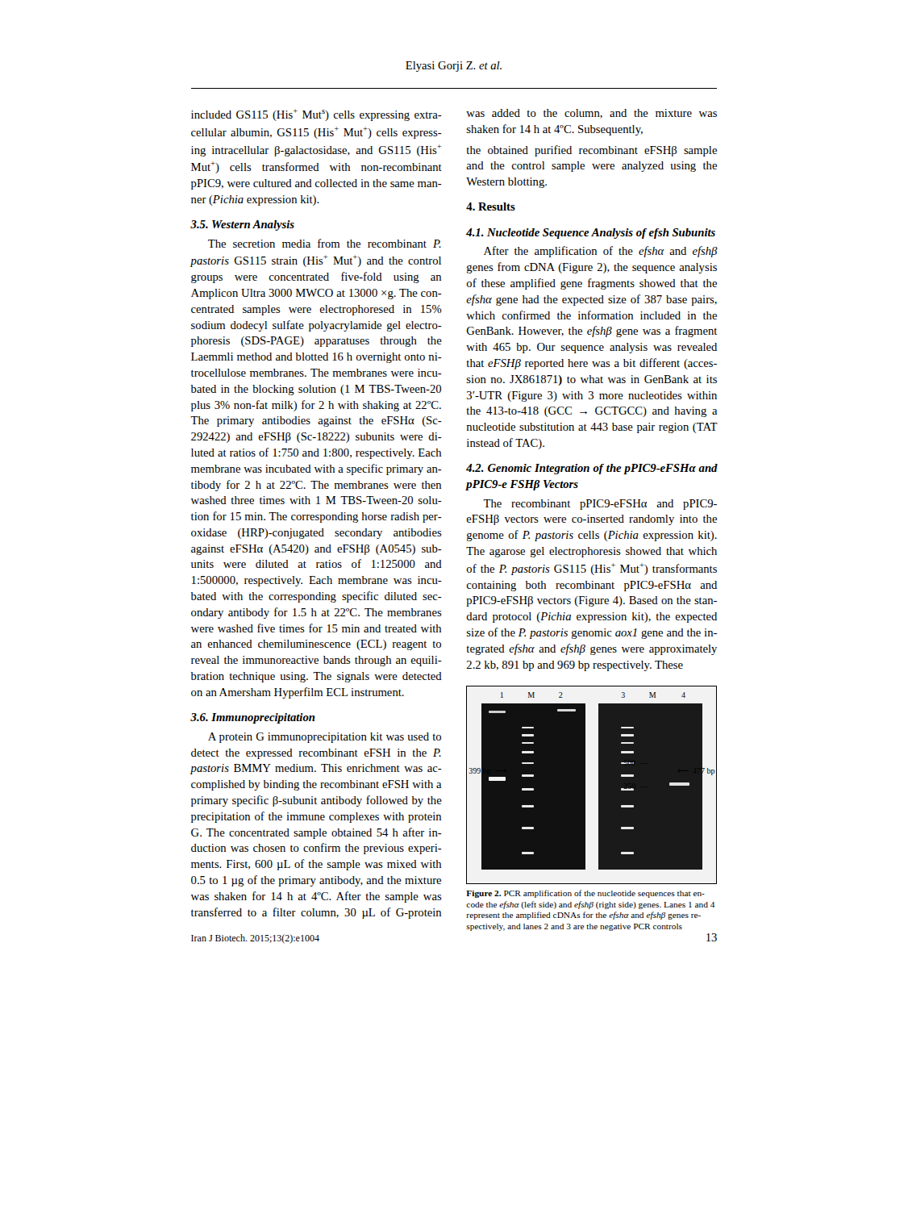Elyasi Gorji Z. et al.
included GS115 (His+ Muts) cells expressing extracellular albumin, GS115 (His+ Mut+) cells expressing intracellular β-galactosidase, and GS115 (His+ Mut+) cells transformed with non-recombinant pPIC9, were cultured and collected in the same manner (Pichia expression kit).
3.5. Western Analysis
The secretion media from the recombinant P. pastoris GS115 strain (His+ Mut+) and the control groups were concentrated five-fold using an Amplicon Ultra 3000 MWCO at 13000 ×g. The concentrated samples were electrophoresed in 15% sodium dodecyl sulfate polyacrylamide gel electrophoresis (SDS-PAGE) apparatuses through the Laemmli method and blotted 16 h overnight onto nitrocellulose membranes. The membranes were incubated in the blocking solution (1 M TBS-Tween-20 plus 3% non-fat milk) for 2 h with shaking at 22ºC. The primary antibodies against the eFSHα (Sc-292422) and eFSHβ (Sc-18222) subunits were diluted at ratios of 1:750 and 1:800, respectively. Each membrane was incubated with a specific primary antibody for 2 h at 22ºC. The membranes were then washed three times with 1 M TBS-Tween-20 solution for 15 min. The corresponding horse radish peroxidase (HRP)-conjugated secondary antibodies against eFSHα (A5420) and eFSHβ (A0545) subunits were diluted at ratios of 1:125000 and 1:500000, respectively. Each membrane was incubated with the corresponding specific diluted secondary antibody for 1.5 h at 22ºC. The membranes were washed five times for 15 min and treated with an enhanced chemiluminescence (ECL) reagent to reveal the immunoreactive bands through an equilibration technique using. The signals were detected on an Amersham Hyperfilm ECL instrument.
3.6. Immunoprecipitation
A protein G immunoprecipitation kit was used to detect the expressed recombinant eFSH in the P. pastoris BMMY medium. This enrichment was accomplished by binding the recombinant eFSH with a primary specific β-subunit antibody followed by the precipitation of the immune complexes with protein G. The concentrated sample obtained 54 h after induction was chosen to confirm the previous experiments. First, 600 µL of the sample was mixed with 0.5 to 1 µg of the primary antibody, and the mixture was shaken for 14 h at 4ºC. After the sample was transferred to a filter column, 30 µL of G-protein was added to the column, and the mixture was shaken for 14 h at 4ºC. Subsequently,
the obtained purified recombinant eFSHβ sample and the control sample were analyzed using the Western blotting.
4. Results
4.1. Nucleotide Sequence Analysis of efsh Subunits
After the amplification of the efshα and efshβ genes from cDNA (Figure 2), the sequence analysis of these amplified gene fragments showed that the efshα gene had the expected size of 387 base pairs, which confirmed the information included in the GenBank. However, the efshβ gene was a fragment with 465 bp. Our sequence analysis was revealed that eFSHβ reported here was a bit different (accession no. JX861871) to what was in GenBank at its 3′-UTR (Figure 3) with 3 more nucleotides within the 413-to-418 (GCC → GCTGCC) and having a nucleotide substitution at 443 base pair region (TAT instead of TAC).
4.2. Genomic Integration of the pPIC9-eFSHα and pPIC9-e FSHβ Vectors
The recombinant pPIC9-eFSHα and pPIC9-eFSHβ vectors were co-inserted randomly into the genome of P. pastoris cells (Pichia expression kit). The agarose gel electrophoresis showed that which of the P. pastoris GS115 (His+ Mut+) transformants containing both recombinant pPIC9-eFSHα and pPIC9-eFSHβ vectors (Figure 4). Based on the standard protocol (Pichia expression kit), the expected size of the P. pastoris genomic aox1 gene and the integrated efshα and efshβ genes were approximately 2.2 kb, 891 bp and 969 bp respectively. These
1 M 2 3 M 4
399 bp ⟶
500 —
250 —
⟵ 477 bp
Figure 2. PCR amplification of the nucleotide sequences that encode the efshα (left side) and efshβ (right side) genes. Lanes 1 and 4 represent the amplified cDNAs for the efshα and efshβ genes respectively, and lanes 2 and 3 are the negative PCR controls
Iran J Biotech. 2015;13(2):e1004
13